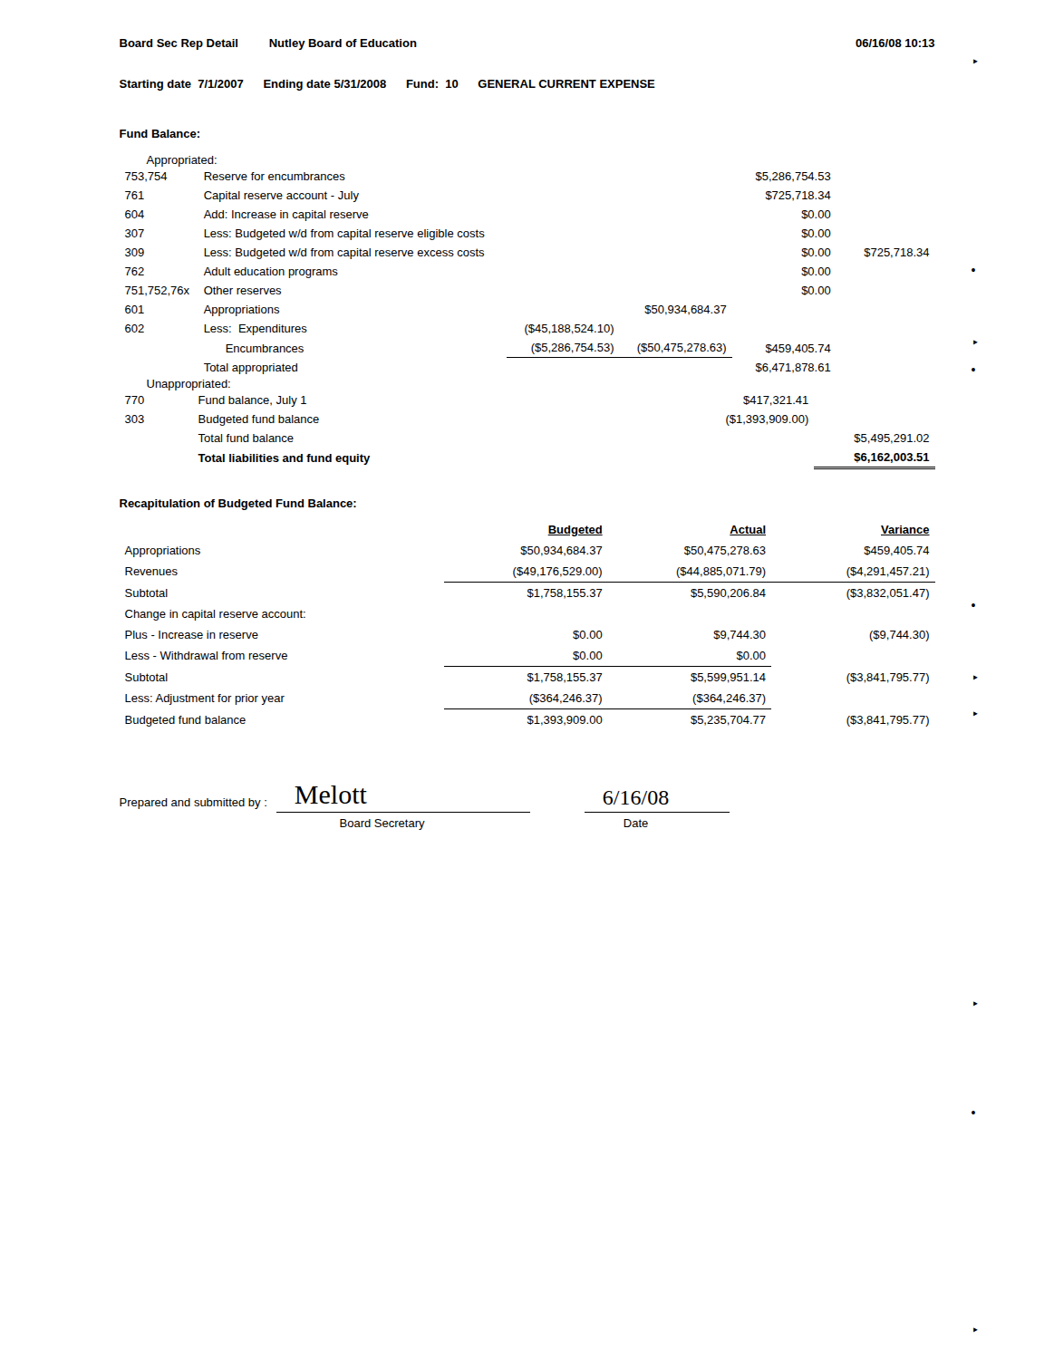Board Sec Rep Detail Nutley Board of Education
06/16/08 10:13
Starting date 7/1/2007 Ending date 5/31/2008 Fund: 10 GENERAL CURRENT EXPENSE
Fund Balance:
Appropriated:
| 753,754 | Reserve for encumbrances | | | $5,286,754.53 | |
| 761 | Capital reserve account - July | | | $725,718.34 | |
| 604 | Add: Increase in capital reserve | | | $0.00 | |
| 307 | Less: Budgeted w/d from capital reserve eligible costs | | | $0.00 | |
| 309 | Less: Budgeted w/d from capital reserve excess costs | | | $0.00 | $725,718.34 |
| 762 | Adult education programs | | | $0.00 | |
| 751,752,76x | Other reserves | | | $0.00 | |
| 601 | Appropriations | | $50,934,684.37 | | |
| 602 | Less: Expenditures | ($45,188,524.10) | | | |
| | Encumbrances | ($5,286,754.53) | ($50,475,278.63) | $459,405.74 | |
| | Total appropriated | | | $6,471,878.61 | |
Unappropriated:
| 770 | Fund balance, July 1 | | | $417,321.41 | |
| 303 | Budgeted fund balance | | | ($1,393,909.00) | |
| | Total fund balance | | | | $5,495,291.02 |
| | Total liabilities and fund equity | | | | $6,162,003.51 |
Recapitulation of Budgeted Fund Balance:
| | Budgeted | Actual | Variance |
| Appropriations | $50,934,684.37 | $50,475,278.63 | $459,405.74 |
| Revenues | ($49,176,529.00) | ($44,885,071.79) | ($4,291,457.21) |
| Subtotal | $1,758,155.37 | $5,590,206.84 | ($3,832,051.47) |
| Change in capital reserve account: | | | |
| Plus - Increase in reserve | $0.00 | $9,744.30 | ($9,744.30) |
| Less - Withdrawal from reserve | $0.00 | $0.00 | |
| Subtotal | $1,758,155.37 | $5,599,951.14 | ($3,841,795.77) |
| Less: Adjustment for prior year | ($364,246.37) | ($364,246.37) | |
| Budgeted fund balance | $1,393,909.00 | $5,235,704.77 | ($3,841,795.77) |
Prepared and submitted by :
Melott
6/16/08
Board Secretary
Date
‣
•
‣
•
•
‣
‣
‣
•
‣